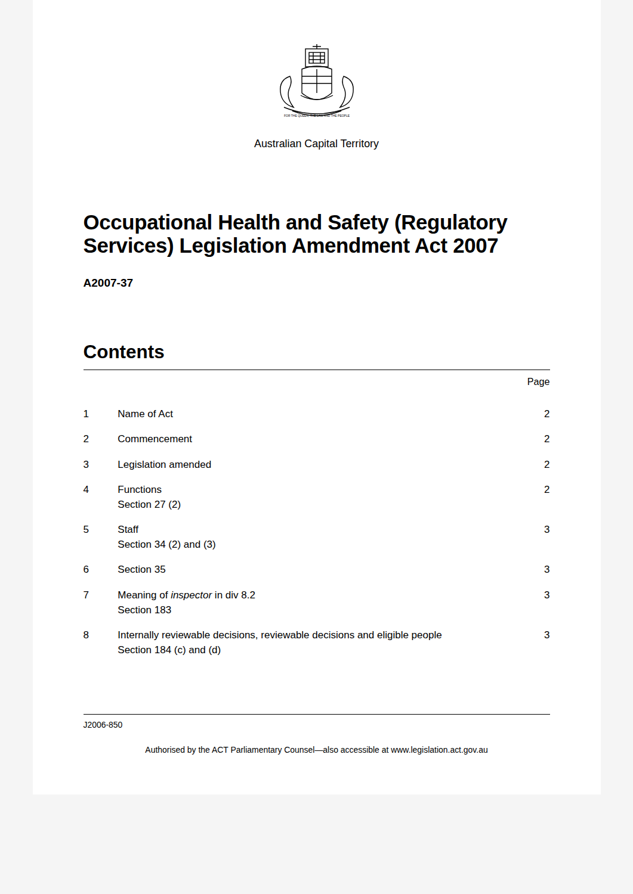Australian Capital Territory
Occupational Health and Safety (Regulatory Services) Legislation Amendment Act 2007
A2007-37
Contents
Page
| 1 | Name of Act | 2 |
| 2 | Commencement | 2 |
| 3 | Legislation amended | 2 |
| 4 | Functions Section 27 (2) | 2 |
| 5 | Staff Section 34 (2) and (3) | 3 |
| 6 | Section 35 | 3 |
| 7 | Meaning of inspector in div 8.2 Section 183 | 3 |
| 8 | Internally reviewable decisions, reviewable decisions and eligible people Section 184 (c) and (d) | 3 |
J2006-850
Authorised by the ACT Parliamentary Counsel—also accessible at www.legislation.act.gov.au